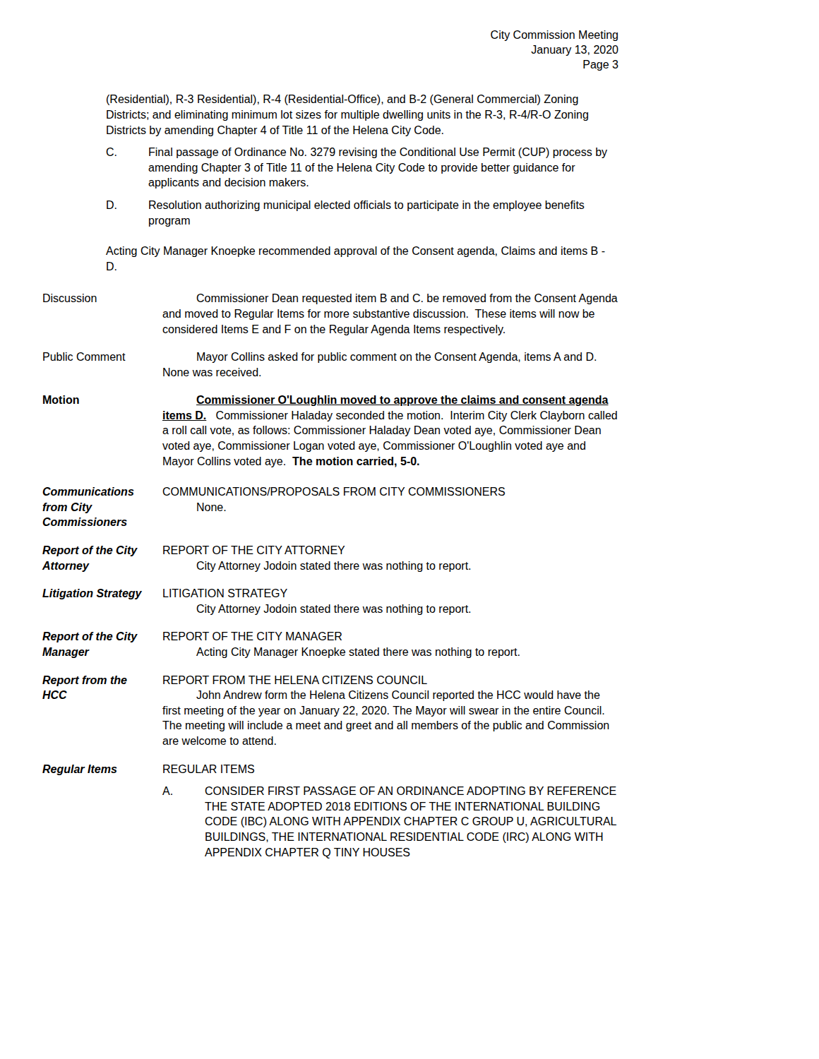City Commission Meeting
January 13, 2020
Page 3
(Residential), R-3 Residential), R-4 (Residential-Office), and B-2 (General Commercial) Zoning Districts; and eliminating minimum lot sizes for multiple dwelling units in the R-3, R-4/R-O Zoning Districts by amending Chapter 4 of Title 11 of the Helena City Code.
C.
Final passage of Ordinance No. 3279 revising the Conditional Use Permit (CUP) process by amending Chapter 3 of Title 11 of the Helena City Code to provide better guidance for applicants and decision makers.
D.
Resolution authorizing municipal elected officials to participate in the employee benefits program
Acting City Manager Knoepke recommended approval of the Consent agenda, Claims and items B - D.
Discussion
Commissioner Dean requested item B and C. be removed from the Consent Agenda and moved to Regular Items for more substantive discussion. These items will now be considered Items E and F on the Regular Agenda Items respectively.
Public Comment
Mayor Collins asked for public comment on the Consent Agenda, items A and D. None was received.
Motion
Commissioner O'Loughlin moved to approve the claims and consent agenda items D. Commissioner Haladay seconded the motion. Interim City Clerk Clayborn called a roll call vote, as follows: Commissioner Haladay Dean voted aye, Commissioner Dean voted aye, Commissioner Logan voted aye, Commissioner O'Loughlin voted aye and Mayor Collins voted aye. The motion carried, 5-0.
Communications from City Commissioners
COMMUNICATIONS/PROPOSALS FROM CITY COMMISSIONERS
None.
Report of the City Attorney
REPORT OF THE CITY ATTORNEY
City Attorney Jodoin stated there was nothing to report.
Litigation Strategy
LITIGATION STRATEGY
City Attorney Jodoin stated there was nothing to report.
Report of the City Manager
REPORT OF THE CITY MANAGER
Acting City Manager Knoepke stated there was nothing to report.
Report from the HCC
REPORT FROM THE HELENA CITIZENS COUNCIL
John Andrew form the Helena Citizens Council reported the HCC would have the first meeting of the year on January 22, 2020. The Mayor will swear in the entire Council. The meeting will include a meet and greet and all members of the public and Commission are welcome to attend.
Regular Items
REGULAR ITEMS
A.
CONSIDER FIRST PASSAGE OF AN ORDINANCE ADOPTING BY REFERENCE THE STATE ADOPTED 2018 EDITIONS OF THE INTERNATIONAL BUILDING CODE (IBC) ALONG WITH APPENDIX CHAPTER C GROUP U, AGRICULTURAL BUILDINGS, THE INTERNATIONAL RESIDENTIAL CODE (IRC) ALONG WITH APPENDIX CHAPTER Q TINY HOUSES